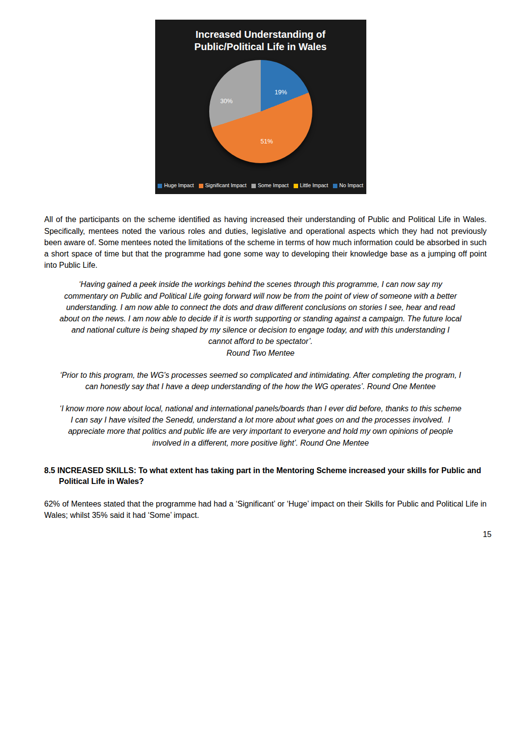Increased Understanding of
Public/Political Life in Wales
0%
0%
19%
51%
30%
Huge Impact Significant Impact Some Impact Little Impact No Impact
All of the participants on the scheme identified as having increased their understanding of Public and Political Life in Wales. Specifically, mentees noted the various roles and duties, legislative and operational aspects which they had not previously been aware of. Some mentees noted the limitations of the scheme in terms of how much information could be absorbed in such a short space of time but that the programme had gone some way to developing their knowledge base as a jumping off point into Public Life.
‘Having gained a peek inside the workings behind the scenes through this programme, I can now say my commentary on Public and Political Life going forward will now be from the point of view of someone with a better understanding. I am now able to connect the dots and draw different conclusions on stories I see, hear and read about on the news. I am now able to decide if it is worth supporting or standing against a campaign. The future local and national culture is being shaped by my silence or decision to engage today, and with this understanding I cannot afford to be spectator’.
Round Two Mentee
‘Prior to this program, the WG's processes seemed so complicated and intimidating. After completing the program, I can honestly say that I have a deep understanding of the how the WG operates’. Round One Mentee
‘I know more now about local, national and international panels/boards than I ever did before, thanks to this scheme I can say I have visited the Senedd, understand a lot more about what goes on and the processes involved. I appreciate more that politics and public life are very important to everyone and hold my own opinions of people involved in a different, more positive light’. Round One Mentee
8.5 INCREASED SKILLS: To what extent has taking part in the Mentoring Scheme increased your skills for Public and Political Life in Wales?
62% of Mentees stated that the programme had had a ‘Significant’ or ‘Huge’ impact on their Skills for Public and Political Life in Wales; whilst 35% said it had ‘Some’ impact.
15